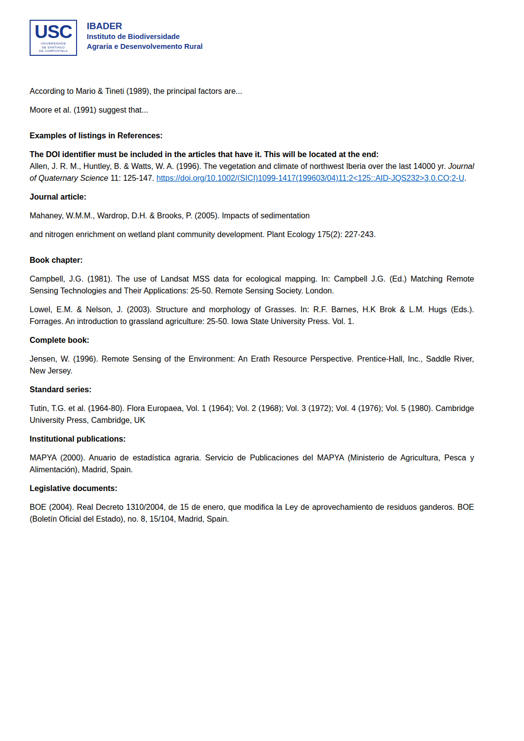USC
UNIVERSIDADE
DE SANTIAGO
DE COMPOSTELA
IBADER
Instituto de Biodiversidade
Agraria e Desenvolvemento Rural
According to Mario & Tineti (1989), the principal factors are...
Moore et al. (1991) suggest that...
Examples of listings in References:
The DOI identifier must be included in the articles that have it. This will be located at the end:
Allen, J. R. M., Huntley, B. & Watts, W. A. (1996). The vegetation and climate of northwest Iberia over the last 14000 yr. Journal of Quaternary Science 11: 125-147. https://doi.org/10.1002/(SICI)1099-1417(199603/04)11:2<125::AID-JQS232>3.0.CO;2-U.
Journal article:
Mahaney, W.M.M., Wardrop, D.H. & Brooks, P. (2005). Impacts of sedimentation
and nitrogen enrichment on wetland plant community development. Plant Ecology 175(2): 227-243.
Book chapter:
Campbell, J.G. (1981). The use of Landsat MSS data for ecological mapping. In: Campbell J.G. (Ed.) Matching Remote Sensing Technologies and Their Applications: 25-50. Remote Sensing Society. London.
Lowel, E.M. & Nelson, J. (2003). Structure and morphology of Grasses. In: R.F. Barnes, H.K Brok & L.M. Hugs (Eds.). Forrages. An introduction to grassland agriculture: 25-50. Iowa State University Press. Vol. 1.
Complete book:
Jensen, W. (1996). Remote Sensing of the Environment: An Erath Resource Perspective. Prentice-Hall, Inc., Saddle River, New Jersey.
Standard series:
Tutin, T.G. et al. (1964-80). Flora Europaea, Vol. 1 (1964); Vol. 2 (1968); Vol. 3 (1972); Vol. 4 (1976); Vol. 5 (1980). Cambridge University Press, Cambridge, UK
Institutional publications:
MAPYA (2000). Anuario de estadística agraria. Servicio de Publicaciones del MAPYA (Ministerio de Agricultura, Pesca y Alimentación), Madrid, Spain.
Legislative documents:
BOE (2004). Real Decreto 1310/2004, de 15 de enero, que modifica la Ley de aprovechamiento de residuos ganderos. BOE (Boletín Oficial del Estado), no. 8, 15/104, Madrid, Spain.